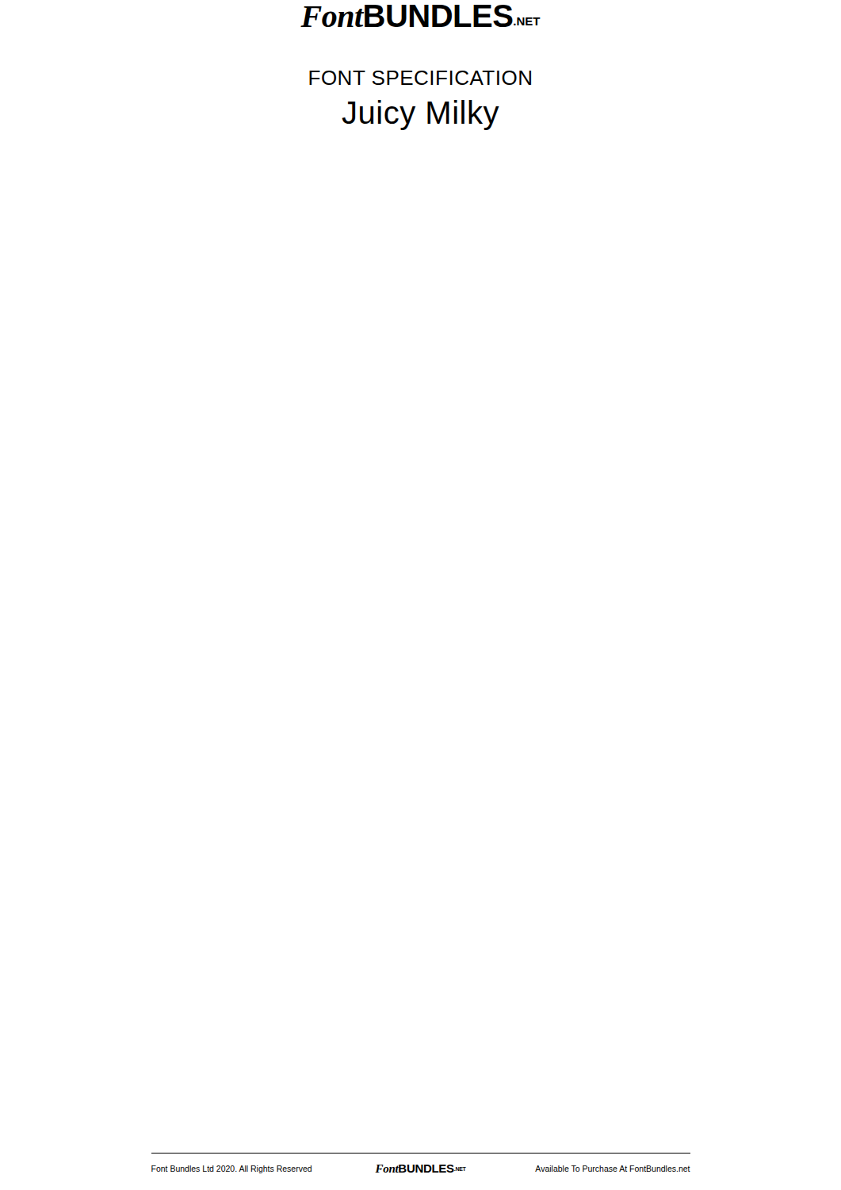Font BUNDLES.NET
FONT SPECIFICATION
Juicy Milky
Font Bundles Ltd 2020. All Rights Reserved
Font BUNDLES.NET
Available To Purchase At FontBundles.net